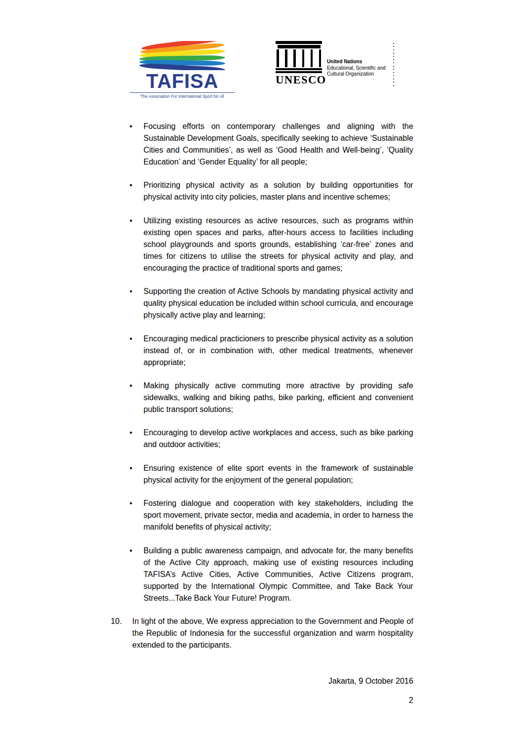TAFISA
The Association For International Sport for All
UNESCO
United Nations
Educational, Scientific and
Cultural Organization
Focusing efforts on contemporary challenges and aligning with the Sustainable Development Goals, specifically seeking to achieve ‘Sustainable Cities and Communities’, as well as ‘Good Health and Well-being’, ‘Quality Education’ and ‘Gender Equality’ for all people;
Prioritizing physical activity as a solution by building opportunities for physical activity into city policies, master plans and incentive schemes;
Utilizing existing resources as active resources, such as programs within existing open spaces and parks, after-hours access to facilities including school playgrounds and sports grounds, establishing ‘car-free’ zones and times for citizens to utilise the streets for physical activity and play, and encouraging the practice of traditional sports and games;
Supporting the creation of Active Schools by mandating physical activity and quality physical education be included within school curricula, and encourage physically active play and learning;
Encouraging medical practicioners to prescribe physical activity as a solution instead of, or in combination with, other medical treatments, whenever appropriate;
Making physically active commuting more atractive by providing safe sidewalks, walking and biking paths, bike parking, efficient and convenient public transport solutions;
Encouraging to develop active workplaces and access, such as bike parking and outdoor activities;
Ensuring existence of elite sport events in the framework of sustainable physical activity for the enjoyment of the general population;
Fostering dialogue and cooperation with key stakeholders, including the sport movement, private sector, media and academia, in order to harness the manifold benefits of physical activity;
Building a public awareness campaign, and advocate for, the many benefits of the Active City approach, making use of existing resources including TAFISA’s Active Cities, Active Communities, Active Citizens program, supported by the International Olympic Committee, and Take Back Your Streets...Take Back Your Future! Program.
10. In light of the above, We express appreciation to the Government and People of the Republic of Indonesia for the successful organization and warm hospitality extended to the participants.
Jakarta, 9 October 2016
2